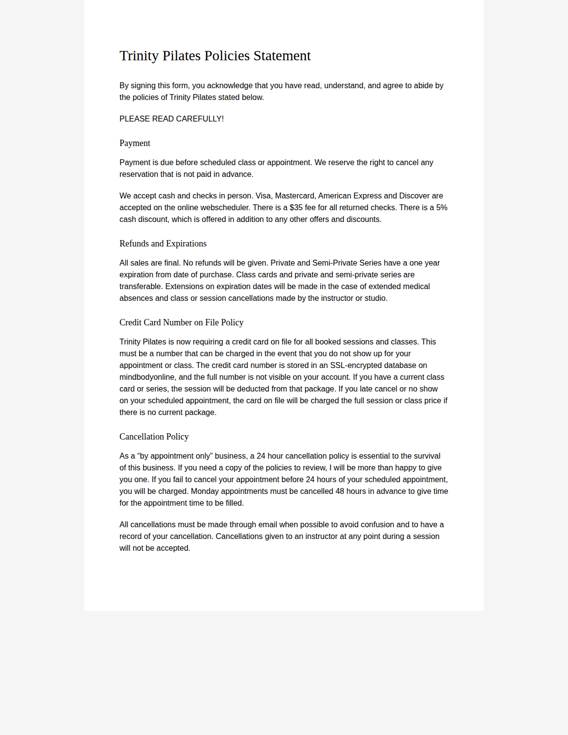Trinity Pilates Policies Statement
By signing this form, you acknowledge that you have read, understand, and agree to abide by the policies of Trinity Pilates stated below.
PLEASE READ CAREFULLY!
Payment
Payment is due before scheduled class or appointment. We reserve the right to cancel any reservation that is not paid in advance.
We accept cash and checks in person. Visa, Mastercard, American Express and Discover are accepted on the online webscheduler. There is a $35 fee for all returned checks. There is a 5% cash discount, which is offered in addition to any other offers and discounts.
Refunds and Expirations
All sales are final. No refunds will be given. Private and Semi-Private Series have a one year expiration from date of purchase. Class cards and private and semi-private series are transferable. Extensions on expiration dates will be made in the case of extended medical absences and class or session cancellations made by the instructor or studio.
Credit Card Number on File Policy
Trinity Pilates is now requiring a credit card on file for all booked sessions and classes. This must be a number that can be charged in the event that you do not show up for your appointment or class. The credit card number is stored in an SSL-encrypted database on mindbodyonline, and the full number is not visible on your account. If you have a current class card or series, the session will be deducted from that package. If you late cancel or no show on your scheduled appointment, the card on file will be charged the full session or class price if there is no current package.
Cancellation Policy
As a “by appointment only” business, a 24 hour cancellation policy is essential to the survival of this business. If you need a copy of the policies to review, I will be more than happy to give you one. If you fail to cancel your appointment before 24 hours of your scheduled appointment, you will be charged. Monday appointments must be cancelled 48 hours in advance to give time for the appointment time to be filled.
All cancellations must be made through email when possible to avoid confusion and to have a record of your cancellation. Cancellations given to an instructor at any point during a session will not be accepted.